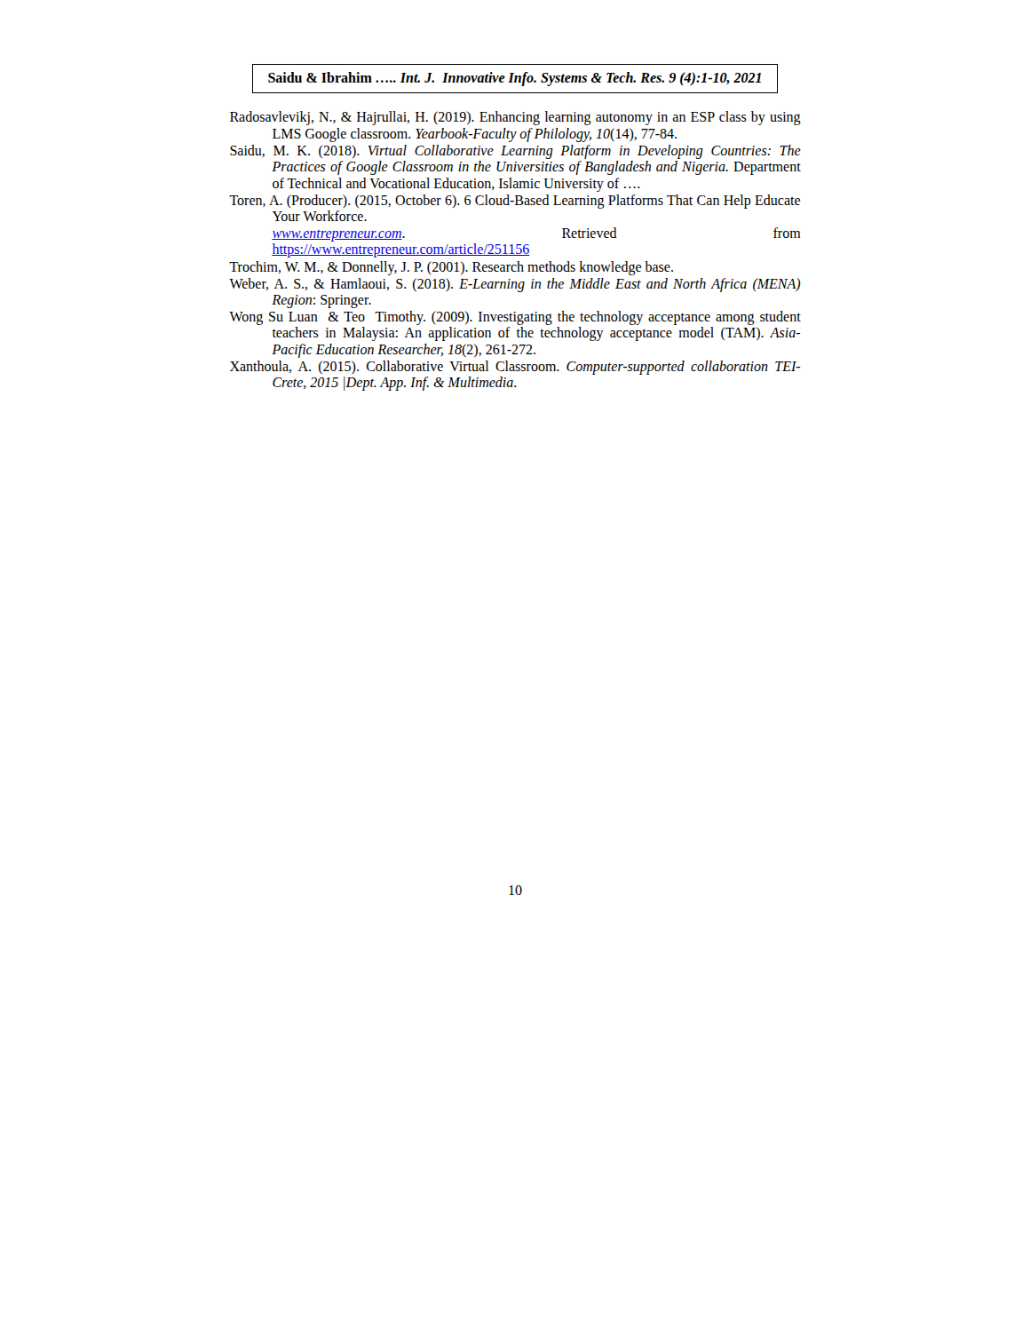Saidu & Ibrahim ….. Int. J. Innovative Info. Systems & Tech. Res. 9 (4):1-10, 2021
Radosavlevikj, N., & Hajrullai, H. (2019). Enhancing learning autonomy in an ESP class by using LMS Google classroom. Yearbook-Faculty of Philology, 10(14), 77-84.
Saidu, M. K. (2018). Virtual Collaborative Learning Platform in Developing Countries: The Practices of Google Classroom in the Universities of Bangladesh and Nigeria. Department of Technical and Vocational Education, Islamic University of ….
Toren, A. (Producer). (2015, October 6). 6 Cloud-Based Learning Platforms That Can Help Educate Your Workforce.
www.entrepreneur.com. Retrieved from
https://www.entrepreneur.com/article/251156
Trochim, W. M., & Donnelly, J. P. (2001). Research methods knowledge base.
Weber, A. S., & Hamlaoui, S. (2018). E-Learning in the Middle East and North Africa (MENA) Region: Springer.
Wong Su Luan & Teo Timothy. (2009). Investigating the technology acceptance among student teachers in Malaysia: An application of the technology acceptance model (TAM). Asia-Pacific Education Researcher, 18(2), 261-272.
Xanthoula, A. (2015). Collaborative Virtual Classroom. Computer-supported collaboration TEI-Crete, 2015 |Dept. App. Inf. & Multimedia.
10